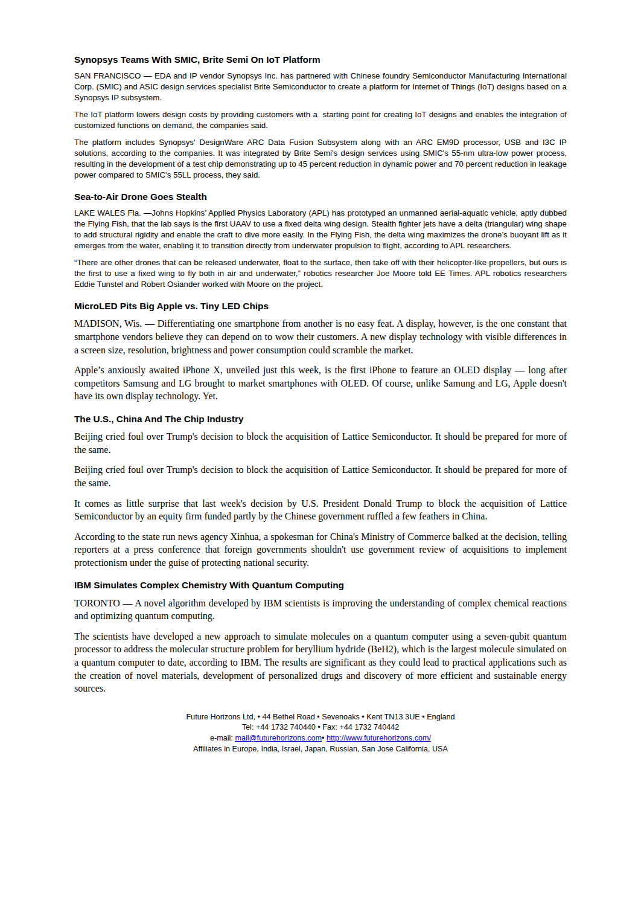Synopsys Teams With SMIC, Brite Semi On IoT Platform
SAN FRANCISCO — EDA and IP vendor Synopsys Inc. has partnered with Chinese foundry Semiconductor Manufacturing International Corp. (SMIC) and ASIC design services specialist Brite Semiconductor to create a platform for Internet of Things (IoT) designs based on a Synopsys IP subsystem.
The IoT platform lowers design costs by providing customers with a starting point for creating IoT designs and enables the integration of customized functions on demand, the companies said.
The platform includes Synopsys' DesignWare ARC Data Fusion Subsystem along with an ARC EM9D processor, USB and I3C IP solutions, according to the companies. It was integrated by Brite Semi's design services using SMIC's 55-nm ultra-low power process, resulting in the development of a test chip demonstrating up to 45 percent reduction in dynamic power and 70 percent reduction in leakage power compared to SMIC's 55LL process, they said.
Sea-to-Air Drone Goes Stealth
LAKE WALES Fla. —Johns Hopkins’ Applied Physics Laboratory (APL) has prototyped an unmanned aerial-aquatic vehicle, aptly dubbed the Flying Fish, that the lab says is the first UAAV to use a fixed delta wing design. Stealth fighter jets have a delta (triangular) wing shape to add structural rigidity and enable the craft to dive more easily. In the Flying Fish, the delta wing maximizes the drone’s buoyant lift as it emerges from the water, enabling it to transition directly from underwater propulsion to flight, according to APL researchers.
“There are other drones that can be released underwater, float to the surface, then take off with their helicopter-like propellers, but ours is the first to use a fixed wing to fly both in air and underwater,” robotics researcher Joe Moore told EE Times. APL robotics researchers Eddie Tunstel and Robert Osiander worked with Moore on the project.
MicroLED Pits Big Apple vs. Tiny LED Chips
MADISON, Wis. — Differentiating one smartphone from another is no easy feat. A display, however, is the one constant that smartphone vendors believe they can depend on to wow their customers. A new display technology with visible differences in a screen size, resolution, brightness and power consumption could scramble the market.
Apple’s anxiously awaited iPhone X, unveiled just this week, is the first iPhone to feature an OLED display — long after competitors Samsung and LG brought to market smartphones with OLED. Of course, unlike Samung and LG, Apple doesn't have its own display technology. Yet.
The U.S., China And The Chip Industry
Beijing cried foul over Trump's decision to block the acquisition of Lattice Semiconductor. It should be prepared for more of the same.
Beijing cried foul over Trump's decision to block the acquisition of Lattice Semiconductor. It should be prepared for more of the same.
It comes as little surprise that last week's decision by U.S. President Donald Trump to block the acquisition of Lattice Semiconductor by an equity firm funded partly by the Chinese government ruffled a few feathers in China.
According to the state run news agency Xinhua, a spokesman for China's Ministry of Commerce balked at the decision, telling reporters at a press conference that foreign governments shouldn't use government review of acquisitions to implement protectionism under the guise of protecting national security.
IBM Simulates Complex Chemistry With Quantum Computing
TORONTO — A novel algorithm developed by IBM scientists is improving the understanding of complex chemical reactions and optimizing quantum computing.
The scientists have developed a new approach to simulate molecules on a quantum computer using a seven-qubit quantum processor to address the molecular structure problem for beryllium hydride (BeH2), which is the largest molecule simulated on a quantum computer to date, according to IBM. The results are significant as they could lead to practical applications such as the creation of novel materials, development of personalized drugs and discovery of more efficient and sustainable energy sources.
Future Horizons Ltd, • 44 Bethel Road • Sevenoaks • Kent TN13 3UE • England
Tel: +44 1732 740440 • Fax: +44 1732 740442
e-mail: mail@futurehorizons.com• http://www.futurehorizons.com/
Affiliates in Europe, India, Israel, Japan, Russian, San Jose California, USA